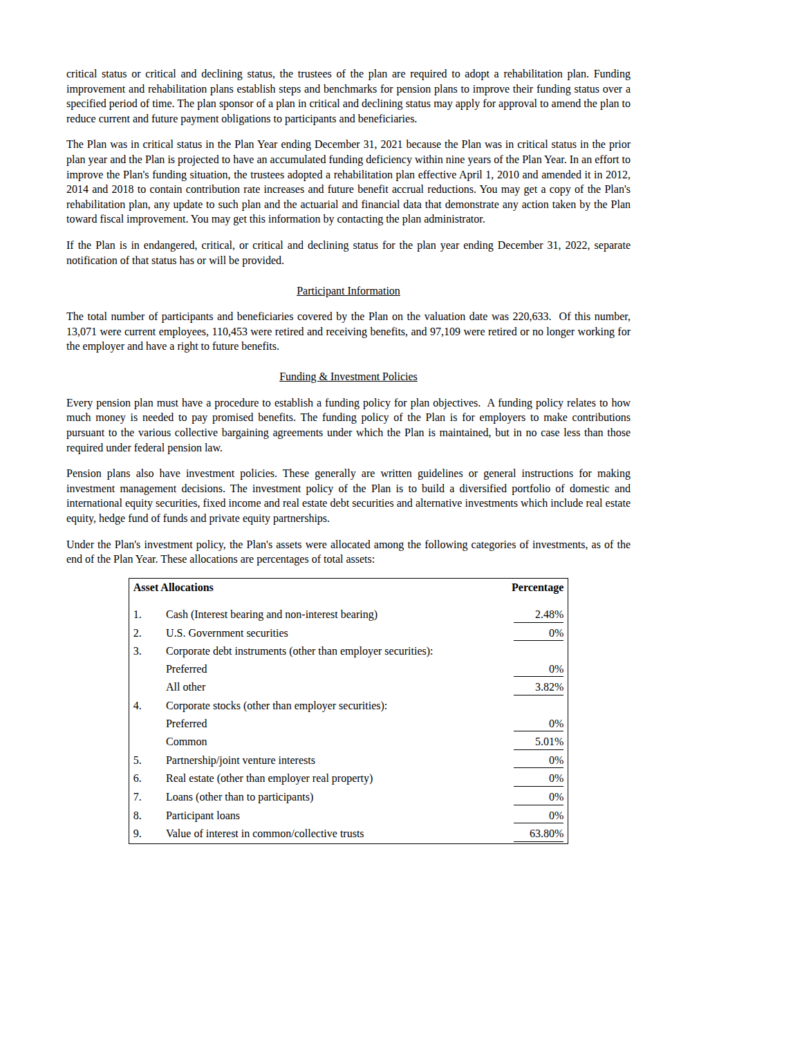critical status or critical and declining status, the trustees of the plan are required to adopt a rehabilitation plan. Funding improvement and rehabilitation plans establish steps and benchmarks for pension plans to improve their funding status over a specified period of time. The plan sponsor of a plan in critical and declining status may apply for approval to amend the plan to reduce current and future payment obligations to participants and beneficiaries.
The Plan was in critical status in the Plan Year ending December 31, 2021 because the Plan was in critical status in the prior plan year and the Plan is projected to have an accumulated funding deficiency within nine years of the Plan Year. In an effort to improve the Plan's funding situation, the trustees adopted a rehabilitation plan effective April 1, 2010 and amended it in 2012, 2014 and 2018 to contain contribution rate increases and future benefit accrual reductions. You may get a copy of the Plan's rehabilitation plan, any update to such plan and the actuarial and financial data that demonstrate any action taken by the Plan toward fiscal improvement. You may get this information by contacting the plan administrator.
If the Plan is in endangered, critical, or critical and declining status for the plan year ending December 31, 2022, separate notification of that status has or will be provided.
Participant Information
The total number of participants and beneficiaries covered by the Plan on the valuation date was 220,633. Of this number, 13,071 were current employees, 110,453 were retired and receiving benefits, and 97,109 were retired or no longer working for the employer and have a right to future benefits.
Funding & Investment Policies
Every pension plan must have a procedure to establish a funding policy for plan objectives. A funding policy relates to how much money is needed to pay promised benefits. The funding policy of the Plan is for employers to make contributions pursuant to the various collective bargaining agreements under which the Plan is maintained, but in no case less than those required under federal pension law.
Pension plans also have investment policies. These generally are written guidelines or general instructions for making investment management decisions. The investment policy of the Plan is to build a diversified portfolio of domestic and international equity securities, fixed income and real estate debt securities and alternative investments which include real estate equity, hedge fund of funds and private equity partnerships.
Under the Plan's investment policy, the Plan's assets were allocated among the following categories of investments, as of the end of the Plan Year. These allocations are percentages of total assets:
| Asset Allocations | Percentage |
| --- | --- |
| 1. | Cash (Interest bearing and non-interest bearing) | 2.48% |
| 2. | U.S. Government securities | 0% |
| 3. | Corporate debt instruments (other than employer securities): | |
| | Preferred | 0% |
| | All other | 3.82% |
| 4. | Corporate stocks (other than employer securities): | |
| | Preferred | 0% |
| | Common | 5.01% |
| 5. | Partnership/joint venture interests | 0% |
| 6. | Real estate (other than employer real property) | 0% |
| 7. | Loans (other than to participants) | 0% |
| 8. | Participant loans | 0% |
| 9. | Value of interest in common/collective trusts | 63.80% |